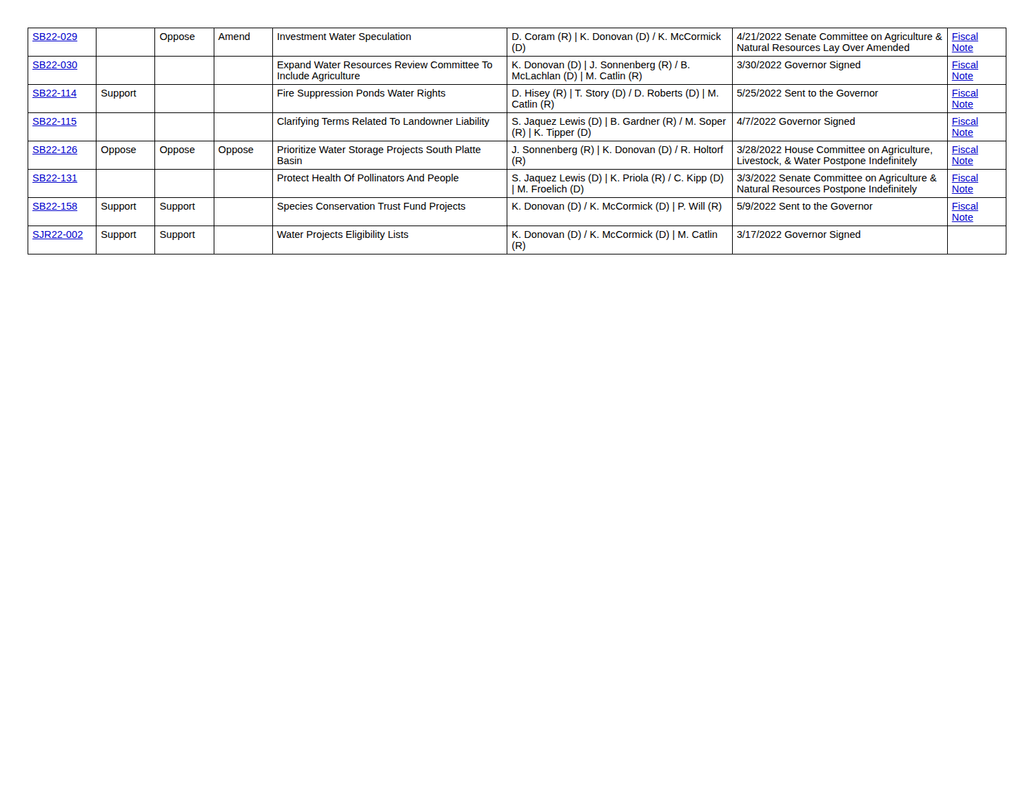| SB22-029 | | Oppose | Amend | Investment Water Speculation | D. Coram (R) / K. Donovan (D) / K. McCormick (D) | 4/21/2022 Senate Committee on Agriculture & Natural Resources Lay Over Amended | Fiscal Note |
| SB22-030 | | | | Expand Water Resources Review Committee To Include Agriculture | K. Donovan (D) / J. Sonnenberg (R) / B. McLachlan (D) / M. Catlin (R) | 3/30/2022 Governor Signed | Fiscal Note |
| SB22-114 | Support | | | Fire Suppression Ponds Water Rights | D. Hisey (R) / T. Story (D) / D. Roberts (D) / M. Catlin (R) | 5/25/2022 Sent to the Governor | Fiscal Note |
| SB22-115 | | | | Clarifying Terms Related To Landowner Liability | S. Jaquez Lewis (D) / B. Gardner (R) / M. Soper (R) / K. Tipper (D) | 4/7/2022 Governor Signed | Fiscal Note |
| SB22-126 | Oppose | Oppose | Oppose | Prioritize Water Storage Projects South Platte Basin | J. Sonnenberg (R) / K. Donovan (D) / R. Holtorf (R) | 3/28/2022 House Committee on Agriculture, Livestock, & Water Postpone Indefinitely | Fiscal Note |
| SB22-131 | | | | Protect Health Of Pollinators And People | S. Jaquez Lewis (D) / K. Priola (R) / C. Kipp (D) / M. Froelich (D) | 3/3/2022 Senate Committee on Agriculture & Natural Resources Postpone Indefinitely | Fiscal Note |
| SB22-158 | Support | Support | | Species Conservation Trust Fund Projects | K. Donovan (D) / K. McCormick (D) / P. Will (R) | 5/9/2022 Sent to the Governor | Fiscal Note |
| SJR22-002 | Support | Support | | Water Projects Eligibility Lists | K. Donovan (D) / K. McCormick (D) / M. Catlin (R) | 3/17/2022 Governor Signed | |